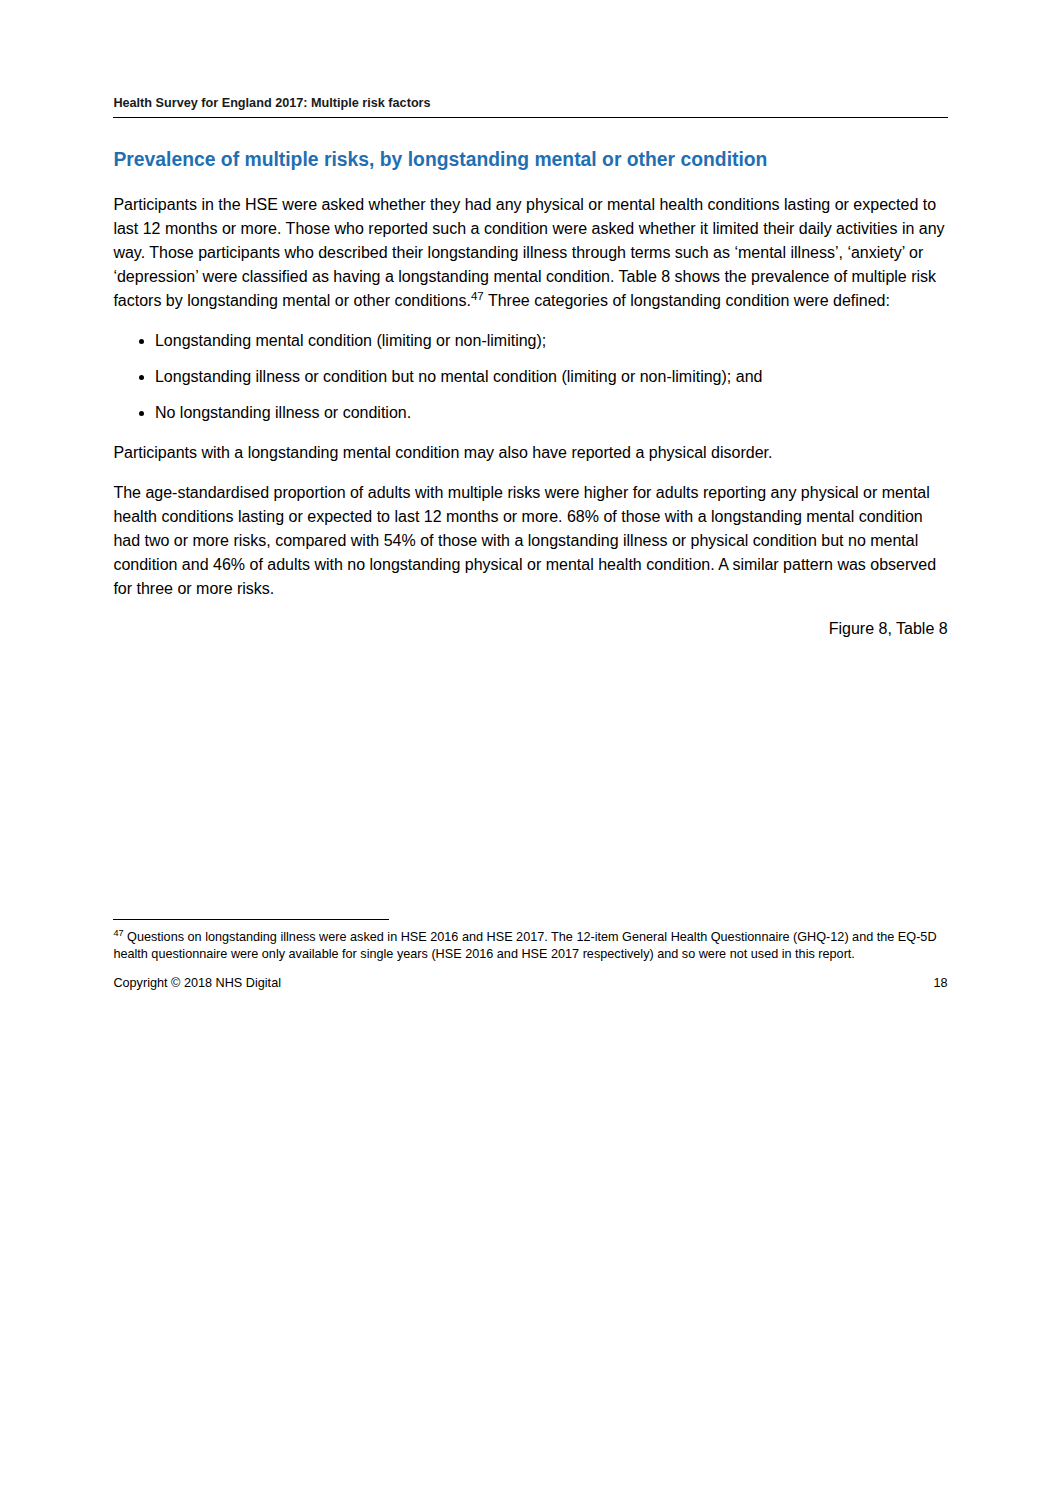Health Survey for England 2017: Multiple risk factors
Prevalence of multiple risks, by longstanding mental or other condition
Participants in the HSE were asked whether they had any physical or mental health conditions lasting or expected to last 12 months or more. Those who reported such a condition were asked whether it limited their daily activities in any way. Those participants who described their longstanding illness through terms such as ‘mental illness’, ‘anxiety’ or ‘depression’ were classified as having a longstanding mental condition. Table 8 shows the prevalence of multiple risk factors by longstanding mental or other conditions.47 Three categories of longstanding condition were defined:
Longstanding mental condition (limiting or non-limiting);
Longstanding illness or condition but no mental condition (limiting or non-limiting); and
No longstanding illness or condition.
Participants with a longstanding mental condition may also have reported a physical disorder.
The age-standardised proportion of adults with multiple risks were higher for adults reporting any physical or mental health conditions lasting or expected to last 12 months or more. 68% of those with a longstanding mental condition had two or more risks, compared with 54% of those with a longstanding illness or physical condition but no mental condition and 46% of adults with no longstanding physical or mental health condition. A similar pattern was observed for three or more risks.
Figure 8, Table 8
47 Questions on longstanding illness were asked in HSE 2016 and HSE 2017. The 12-item General Health Questionnaire (GHQ-12) and the EQ-5D health questionnaire were only available for single years (HSE 2016 and HSE 2017 respectively) and so were not used in this report.
Copyright © 2018 NHS Digital 18